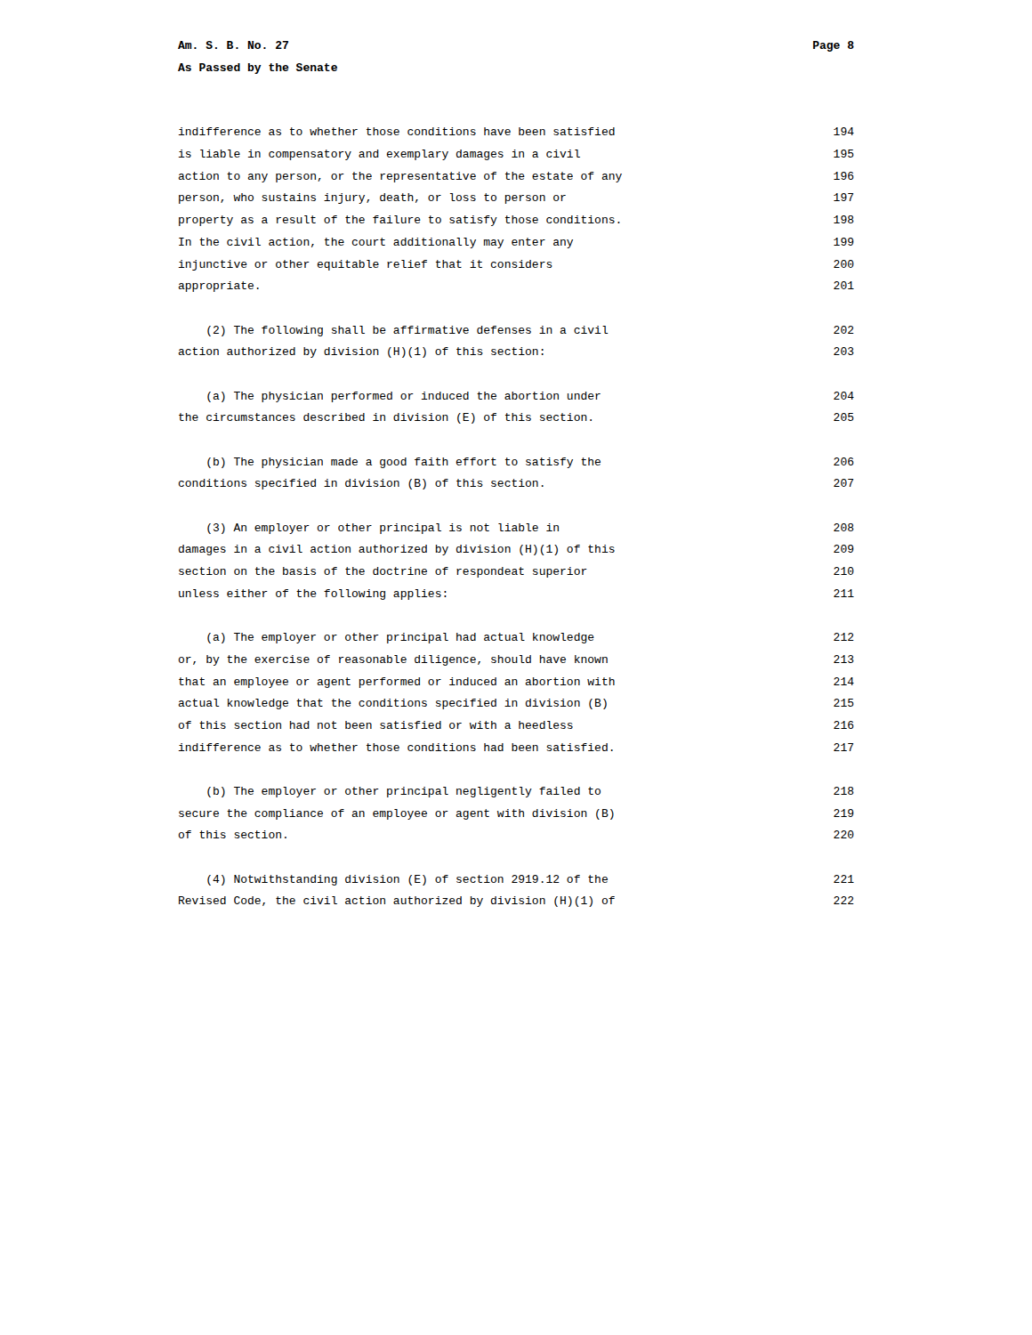Am. S. B. No. 27 As Passed by the Senate
Page 8
indifference as to whether those conditions have been satisfied 194
is liable in compensatory and exemplary damages in a civil 195
action to any person, or the representative of the estate of any 196
person, who sustains injury, death, or loss to person or 197
property as a result of the failure to satisfy those conditions. 198
In the civil action, the court additionally may enter any 199
injunctive or other equitable relief that it considers 200
appropriate. 201
(2) The following shall be affirmative defenses in a civil 202
action authorized by division (H)(1) of this section: 203
(a) The physician performed or induced the abortion under 204
the circumstances described in division (E) of this section. 205
(b) The physician made a good faith effort to satisfy the 206
conditions specified in division (B) of this section. 207
(3) An employer or other principal is not liable in 208
damages in a civil action authorized by division (H)(1) of this 209
section on the basis of the doctrine of respondeat superior 210
unless either of the following applies: 211
(a) The employer or other principal had actual knowledge 212
or, by the exercise of reasonable diligence, should have known 213
that an employee or agent performed or induced an abortion with 214
actual knowledge that the conditions specified in division (B) 215
of this section had not been satisfied or with a heedless 216
indifference as to whether those conditions had been satisfied. 217
(b) The employer or other principal negligently failed to 218
secure the compliance of an employee or agent with division (B) 219
of this section. 220
(4) Notwithstanding division (E) of section 2919.12 of the 221
Revised Code, the civil action authorized by division (H)(1) of 222